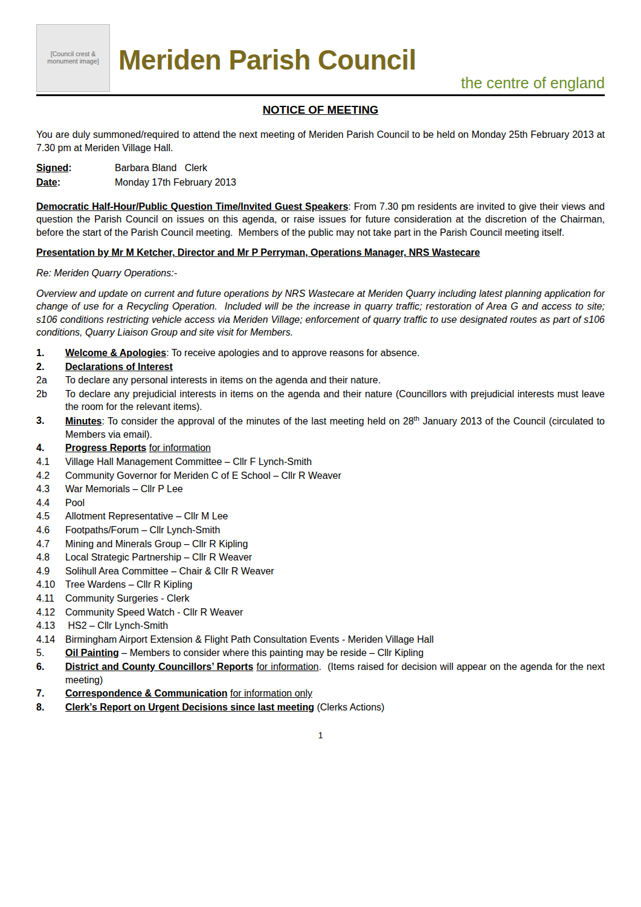[Council crest & monument image]
Meriden Parish Council
the centre of england
NOTICE OF MEETING
You are duly summoned/required to attend the next meeting of Meriden Parish Council to be held on Monday 25th February 2013 at 7.30 pm at Meriden Village Hall.
| Signed : | Barbara Bland Clerk |
| Date : | Monday 17th February 2013 |
Democratic Half-Hour/Public Question Time/Invited Guest Speakers: From 7.30 pm residents are invited to give their views and question the Parish Council on issues on this agenda, or raise issues for future consideration at the discretion of the Chairman, before the start of the Parish Council meeting. Members of the public may not take part in the Parish Council meeting itself.
Presentation by Mr M Ketcher, Director and Mr P Perryman, Operations Manager, NRS Wastecare
Re: Meriden Quarry Operations:-
Overview and update on current and future operations by NRS Wastecare at Meriden Quarry including latest planning application for change of use for a Recycling Operation. Included will be the increase in quarry traffic; restoration of Area G and access to site; s106 conditions restricting vehicle access via Meriden Village; enforcement of quarry traffic to use designated routes as part of s106 conditions, Quarry Liaison Group and site visit for Members.
| 1. | Welcome & Apologies : To receive apologies and to approve reasons for absence. |
| 2. | Declarations of Interest |
| 2a | To declare any personal interests in items on the agenda and their nature. |
| 2b | To declare any prejudicial interests in items on the agenda and their nature (Councillors with prejudicial interests must leave the room for the relevant items). |
| 3. | Minutes : To consider the approval of the minutes of the last meeting held on 28 th January 2013 of the Council (circulated to Members via email). |
| 4. | Progress Reports for information |
| 4.1 | Village Hall Management Committee – Cllr F Lynch-Smith |
| 4.2 | Community Governor for Meriden C of E School – Cllr R Weaver |
| 4.3 | War Memorials – Cllr P Lee |
| 4.4 | Pool |
| 4.5 | Allotment Representative – Cllr M Lee |
| 4.6 | Footpaths/Forum – Cllr Lynch-Smith |
| 4.7 | Mining and Minerals Group – Cllr R Kipling |
| 4.8 | Local Strategic Partnership – Cllr R Weaver |
| 4.9 | Solihull Area Committee – Chair & Cllr R Weaver |
| 4.10 | Tree Wardens – Cllr R Kipling |
| 4.11 | Community Surgeries - Clerk |
| 4.12 | Community Speed Watch - Cllr R Weaver |
| 4.13 | HS2 – Cllr Lynch-Smith |
| 4.14 | Birmingham Airport Extension & Flight Path Consultation Events - Meriden Village Hall |
| 5. | Oil Painting – Members to consider where this painting may be reside – Cllr Kipling |
| 6. | District and County Councillors’ Reports for information . (Items raised for decision will appear on the agenda for the next meeting) |
| 7. | Correspondence & Communication for information only |
| 8. | Clerk’s Report on Urgent Decisions since last meeting (Clerks Actions) |
1